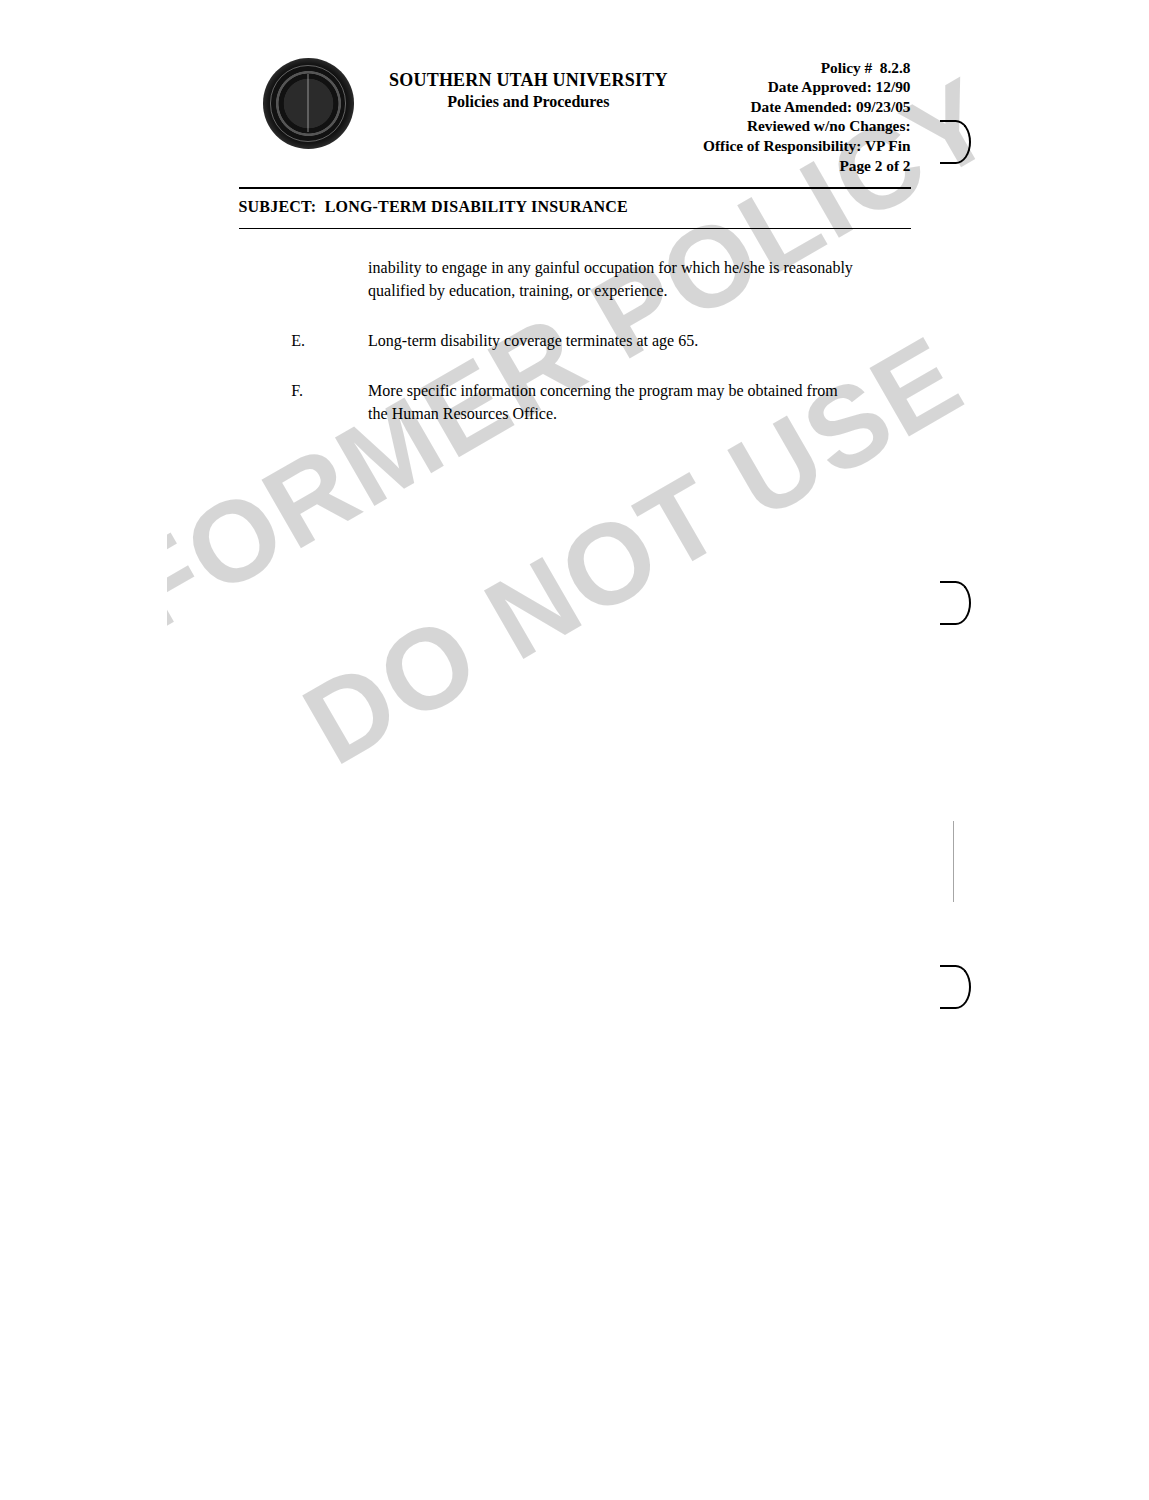SOUTHERN UTAH UNIVERSITY
Policies and Procedures
Policy # 8.2.8
Date Approved: 12/90
Date Amended: 09/23/05
Reviewed w/no Changes:
Office of Responsibility: VP Fin
Page 2 of 2
SUBJECT: LONG-TERM DISABILITY INSURANCE
inability to engage in any gainful occupation for which he/she is reasonably qualified by education, training, or experience.
E.
Long-term disability coverage terminates at age 65.
F.
More specific information concerning the program may be obtained from the Human Resources Office.
FORMER POLICY
DO NOT USE